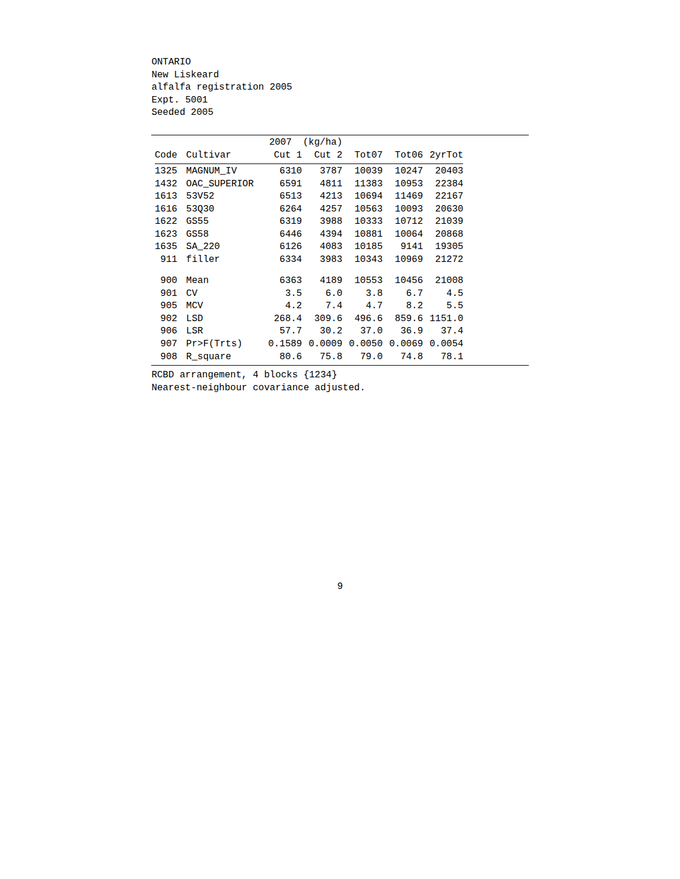ONTARIO
New Liskeard
alfalfa registration 2005
Expt. 5001
Seeded 2005
| | | 2007 (kg/ha) | | | |
| --- | --- | --- | --- | --- | --- |
| Code | Cultivar | Cut 1 | Cut 2 | Tot07 | Tot06 | 2yrTot |
| 1325 | MAGNUM_IV | 6310 | 3787 | 10039 | 10247 | 20403 |
| 1432 | OAC_SUPERIOR | 6591 | 4811 | 11383 | 10953 | 22384 |
| 1613 | 53V52 | 6513 | 4213 | 10694 | 11469 | 22167 |
| 1616 | 53Q30 | 6264 | 4257 | 10563 | 10093 | 20630 |
| 1622 | GS55 | 6319 | 3988 | 10333 | 10712 | 21039 |
| 1623 | GS58 | 6446 | 4394 | 10881 | 10064 | 20868 |
| 1635 | SA_220 | 6126 | 4083 | 10185 | 9141 | 19305 |
| 911 | filler | 6334 | 3983 | 10343 | 10969 | 21272 |
| 900 | Mean | 6363 | 4189 | 10553 | 10456 | 21008 |
| 901 | CV | 3.5 | 6.0 | 3.8 | 6.7 | 4.5 |
| 905 | MCV | 4.2 | 7.4 | 4.7 | 8.2 | 5.5 |
| 902 | LSD | 268.4 | 309.6 | 496.6 | 859.6 | 1151.0 |
| 906 | LSR | 57.7 | 30.2 | 37.0 | 36.9 | 37.4 |
| 907 | Pr>F(Trts) | 0.1589 | 0.0009 | 0.0050 | 0.0069 | 0.0054 |
| 908 | R_square | 80.6 | 75.8 | 79.0 | 74.8 | 78.1 |
RCBD arrangement, 4 blocks {1234} Nearest-neighbour covariance adjusted.
9